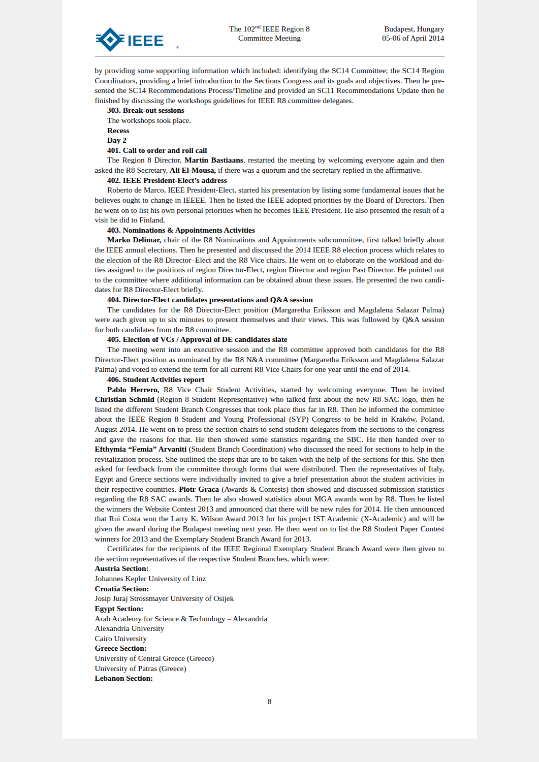IEEE ®
The 102nd IEEE Region 8
Committee Meeting
Budapest, Hungary
05-06 of April 2014
by providing some supporting information which included: identifying the SC14 Committee; the SC14 Region Coordinators, providing a brief introduction to the Sections Congress and its goals and objectives. Then he presented the SC14 Recommendations Process/Timeline and provided an SC11 Recommendations Update then he finished by discussing the workshops guidelines for IEEE R8 committee delegates.
303. Break-out sessions
The workshops took place.
Recess
Day 2
401. Call to order and roll call
The Region 8 Director, Martin Bastiaans, restarted the meeting by welcoming everyone again and then asked the R8 Secretary, Ali El-Mousa, if there was a quorum and the secretary replied in the affirmative.
402. IEEE President-Elect’s address
Roberto de Marco, IEEE President-Elect, started his presentation by listing some fundamental issues that he believes ought to change in IEEEE. Then he listed the IEEE adopted priorities by the Board of Directors. Then he went on to list his own personal priorities when he becomes IEEE President. He also presented the result of a visit he did to Finland.
403. Nominations & Appointments Activities
Marko Delimar, chair of the R8 Nominations and Appointments subcommittee, first talked briefly about the IEEE annual elections. Then he presented and discussed the 2014 IEEE R8 election process which relates to the election of the R8 Director–Elect and the R8 Vice chairs. He went on to elaborate on the workload and duties assigned to the positions of region Director-Elect, region Director and region Past Director. He pointed out to the committee where additional information can be obtained about these issues. He presented the two candidates for R8 Director-Elect briefly.
404. Director-Elect candidates presentations and Q&A session
The candidates for the R8 Director-Elect position (Margaretha Eriksson and Magdalena Salazar Palma) were each given up to six minutes to present themselves and their views. This was followed by Q&A session for both candidates from the R8 committee.
405. Election of VCs / Approval of DE candidates slate
The meeting went into an executive session and the R8 committee approved both candidates for the R8 Director-Elect position as nominated by the R8 N&A committee (Margaretha Eriksson and Magdalena Salazar Palma) and voted to extend the term for all current R8 Vice Chairs for one year until the end of 2014.
406. Student Activities report
Pablo Herrero, R8 Vice Chair Student Activities, started by welcoming everyone. Then he invited Christian Schmid (Region 8 Student Representative) who talked first about the new R8 SAC logo, then he listed the different Student Branch Congresses that took place thus far in R8. Then he informed the committee about the IEEE Region 8 Student and Young Professional (SYP) Congress to be held in Kraków, Poland, August 2014. He went on to press the section chairs to send student delegates from the sections to the congress and gave the reasons for that. He then showed some statistics regarding the SBC. He then handed over to Efthymia “Femia” Arvaniti (Student Branch Coordination) who discussed the need for sections to help in the revitalization process. She outlined the steps that are to be taken with the help of the sections for this. She then asked for feedback from the committee through forms that were distributed. Then the representatives of Italy, Egypt and Greece sections were individually invited to give a brief presentation about the student activities in their respective countries. Piotr Graca (Awards & Contests) then showed and discussed submission statistics regarding the R8 SAC awards. Then he also showed statistics about MGA awards won by R8. Then he listed the winners the Website Contest 2013 and announced that there will be new rules for 2014. He then announced that Rui Costa won the Larry K. Wilson Award 2013 for his project IST Academic (X-Academic) and will be given the award during the Budapest meeting next year. He then went on to list the R8 Student Paper Contest winners for 2013 and the Exemplary Student Branch Award for 2013.
Certificates for the recipients of the IEEE Regional Exemplary Student Branch Award were then given to the section representatives of the respective Student Branches, which were:
Austria Section:
Johannes Kepler University of Linz
Croatia Section:
Josip Juraj Strossmayer University of Osijek
Egypt Section:
Arab Academy for Science & Technology – Alexandria
Alexandria University
Cairo University
Greece Section:
University of Central Greece (Greece)
University of Patras (Greece)
Lebanon Section:
8